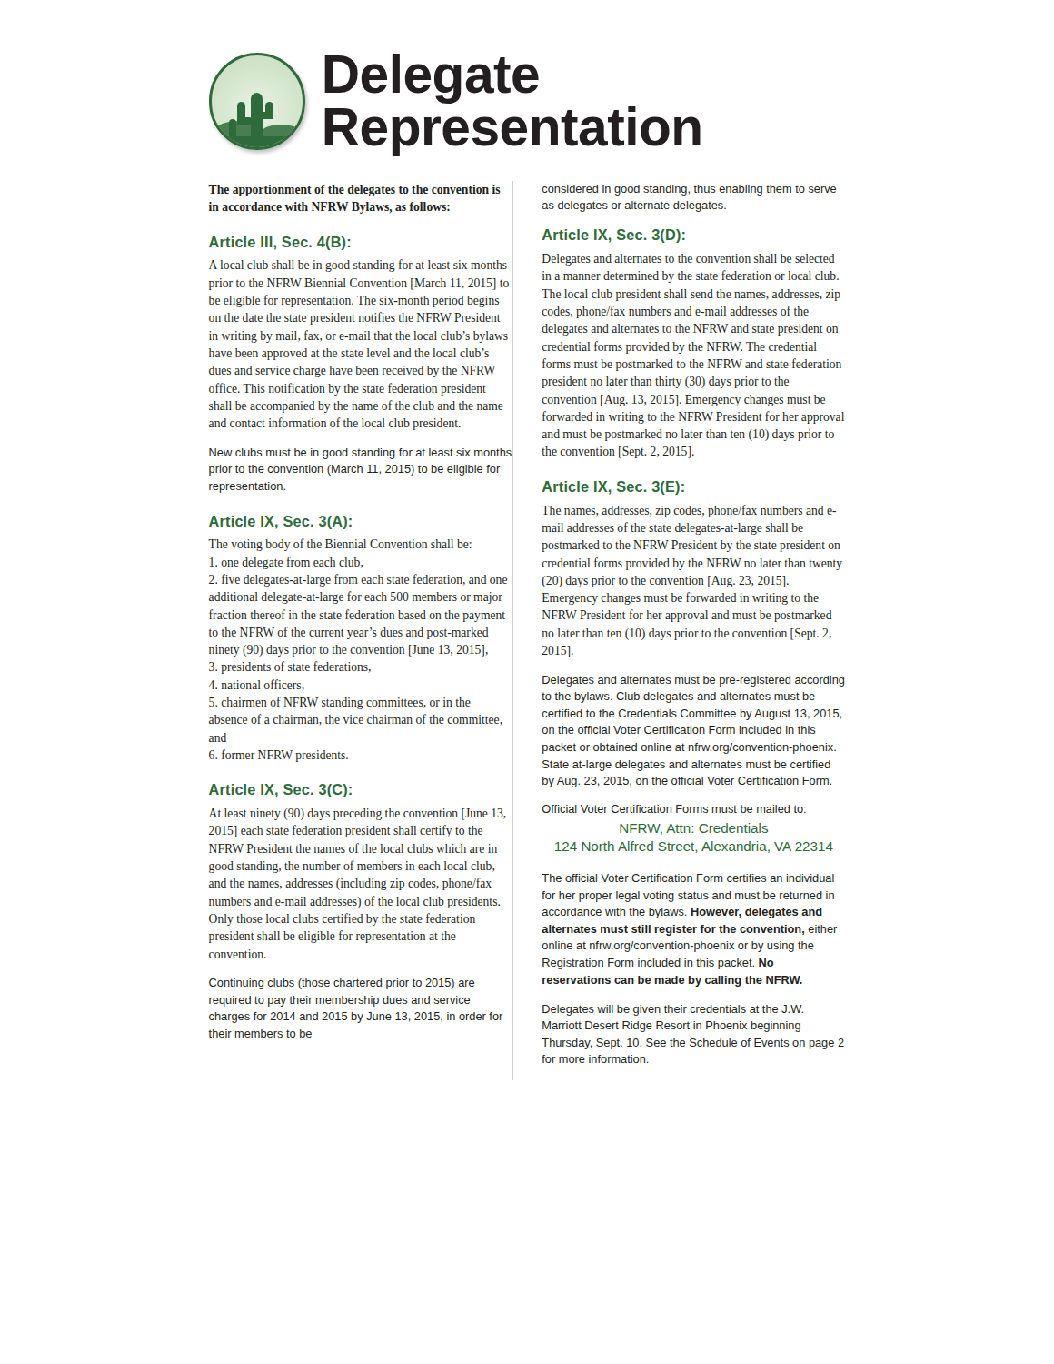Delegate Representation
The apportionment of the delegates to the convention is in accordance with NFRW Bylaws, as follows:
Article III, Sec. 4(B):
A local club shall be in good standing for at least six months prior to the NFRW Biennial Convention [March 11, 2015] to be eligible for representation. The six-month period begins on the date the state president notifies the NFRW President in writing by mail, fax, or e-mail that the local club’s bylaws have been approved at the state level and the local club’s dues and service charge have been received by the NFRW office. This notification by the state federation president shall be accompanied by the name of the club and the name and contact information of the local club president.
New clubs must be in good standing for at least six months prior to the convention (March 11, 2015) to be eligible for representation.
Article IX, Sec. 3(A):
The voting body of the Biennial Convention shall be:
1. one delegate from each club,
2. five delegates-at-large from each state federation, and one additional delegate-at-large for each 500 members or major fraction thereof in the state federation based on the payment to the NFRW of the current year’s dues and post-marked ninety (90) days prior to the convention [June 13, 2015],
3. presidents of state federations,
4. national officers,
5. chairmen of NFRW standing committees, or in the absence of a chairman, the vice chairman of the committee, and
6. former NFRW presidents.
Article IX, Sec. 3(C):
At least ninety (90) days preceding the convention [June 13, 2015] each state federation president shall certify to the NFRW President the names of the local clubs which are in good standing, the number of members in each local club, and the names, addresses (including zip codes, phone/fax numbers and e-mail addresses) of the local club presidents. Only those local clubs certified by the state federation president shall be eligible for representation at the convention.
Continuing clubs (those chartered prior to 2015) are required to pay their membership dues and service charges for 2014 and 2015 by June 13, 2015, in order for their members to be
considered in good standing, thus enabling them to serve as delegates or alternate delegates.
Article IX, Sec. 3(D):
Delegates and alternates to the convention shall be selected in a manner determined by the state federation or local club. The local club president shall send the names, addresses, zip codes, phone/fax numbers and e-mail addresses of the delegates and alternates to the NFRW and state president on credential forms provided by the NFRW. The credential forms must be postmarked to the NFRW and state federation president no later than thirty (30) days prior to the convention [Aug. 13, 2015]. Emergency changes must be forwarded in writing to the NFRW President for her approval and must be postmarked no later than ten (10) days prior to the convention [Sept. 2, 2015].
Article IX, Sec. 3(E):
The names, addresses, zip codes, phone/fax numbers and e-mail addresses of the state delegates-at-large shall be postmarked to the NFRW President by the state president on credential forms provided by the NFRW no later than twenty (20) days prior to the convention [Aug. 23, 2015]. Emergency changes must be forwarded in writing to the NFRW President for her approval and must be postmarked no later than ten (10) days prior to the convention [Sept. 2, 2015].
Delegates and alternates must be pre-registered according to the bylaws. Club delegates and alternates must be certified to the Credentials Committee by August 13, 2015, on the official Voter Certification Form included in this packet or obtained online at nfrw.org/convention-phoenix. State at-large delegates and alternates must be certified by Aug. 23, 2015, on the official Voter Certification Form.
Official Voter Certification Forms must be mailed to:
NFRW, Attn: Credentials
124 North Alfred Street, Alexandria, VA 22314
The official Voter Certification Form certifies an individual for her proper legal voting status and must be returned in accordance with the bylaws. However, delegates and alternates must still register for the convention, either online at nfrw.org/convention-phoenix or by using the Registration Form included in this packet. No reservations can be made by calling the NFRW.
Delegates will be given their credentials at the J.W. Marriott Desert Ridge Resort in Phoenix beginning Thursday, Sept. 10. See the Schedule of Events on page 2 for more information.